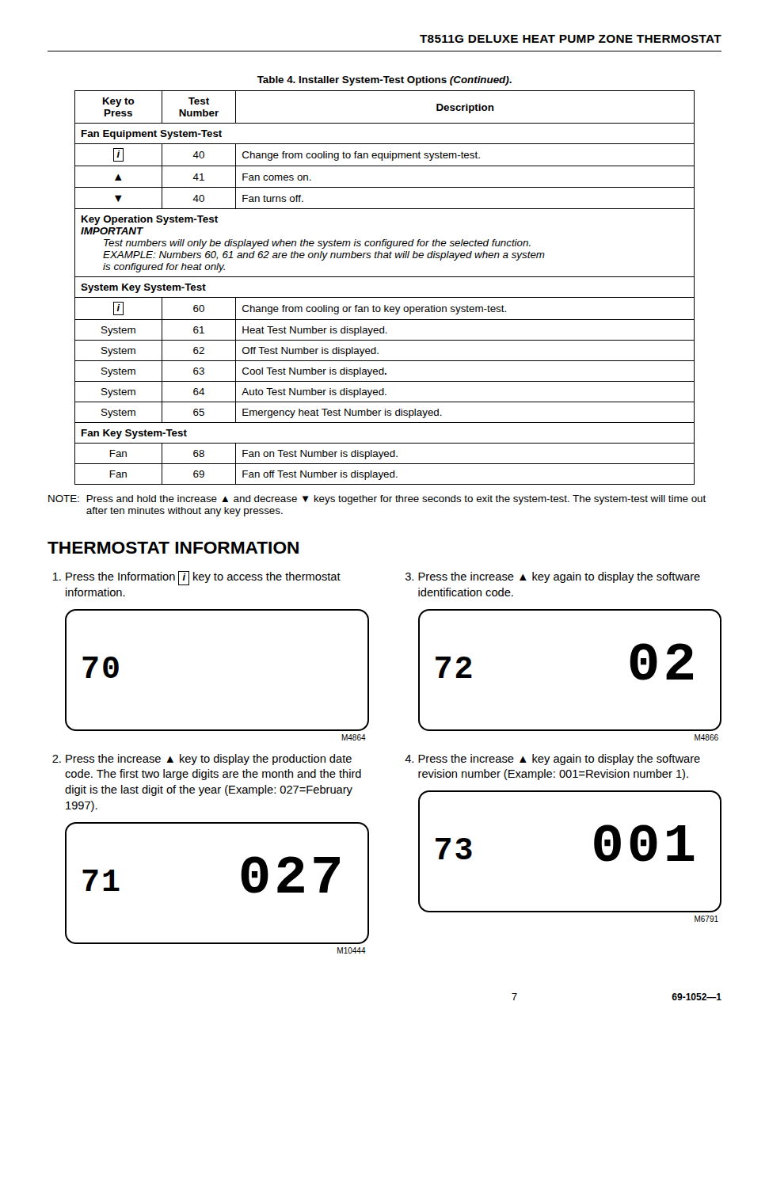T8511G DELUXE HEAT PUMP ZONE THERMOSTAT
Table 4. Installer System-Test Options (Continued).
| Key to Press | Test Number | Description |
| --- | --- | --- |
| Fan Equipment System-Test |
| i | 40 | Change from cooling to fan equipment system-test. |
| ▲ | 41 | Fan comes on. |
| ▼ | 40 | Fan turns off. |
| Key Operation System-Test IMPORTANT Test numbers will only be displayed when the system is configured for the selected function. EXAMPLE: Numbers 60, 61 and 62 are the only numbers that will be displayed when a system is configured for heat only. |
| System Key System-Test |
| i | 60 | Change from cooling or fan to key operation system-test. |
| System | 61 | Heat Test Number is displayed. |
| System | 62 | Off Test Number is displayed. |
| System | 63 | Cool Test Number is displayed . |
| System | 64 | Auto Test Number is displayed. |
| System | 65 | Emergency heat Test Number is displayed. |
| Fan Key System-Test |
| Fan | 68 | Fan on Test Number is displayed. |
| Fan | 69 | Fan off Test Number is displayed. |
NOTE: Press and hold the increase ▲ and decrease ▼ keys together for three seconds to exit the system-test. The system-test will time out after ten minutes without any key presses.
THERMOSTAT INFORMATION
Press the Information i key to access the thermostat information.
70
M4864
Press the increase ▲ key to display the production date code. The first two large digits are the month and the third digit is the last digit of the year (Example: 027=February 1997).
71
027
M10444
Press the increase ▲ key again to display the software identification code.
72
02
M4866
Press the increase ▲ key again to display the software revision number (Example: 001=Revision number 1).
73
001
M6791
7
69-1052—1